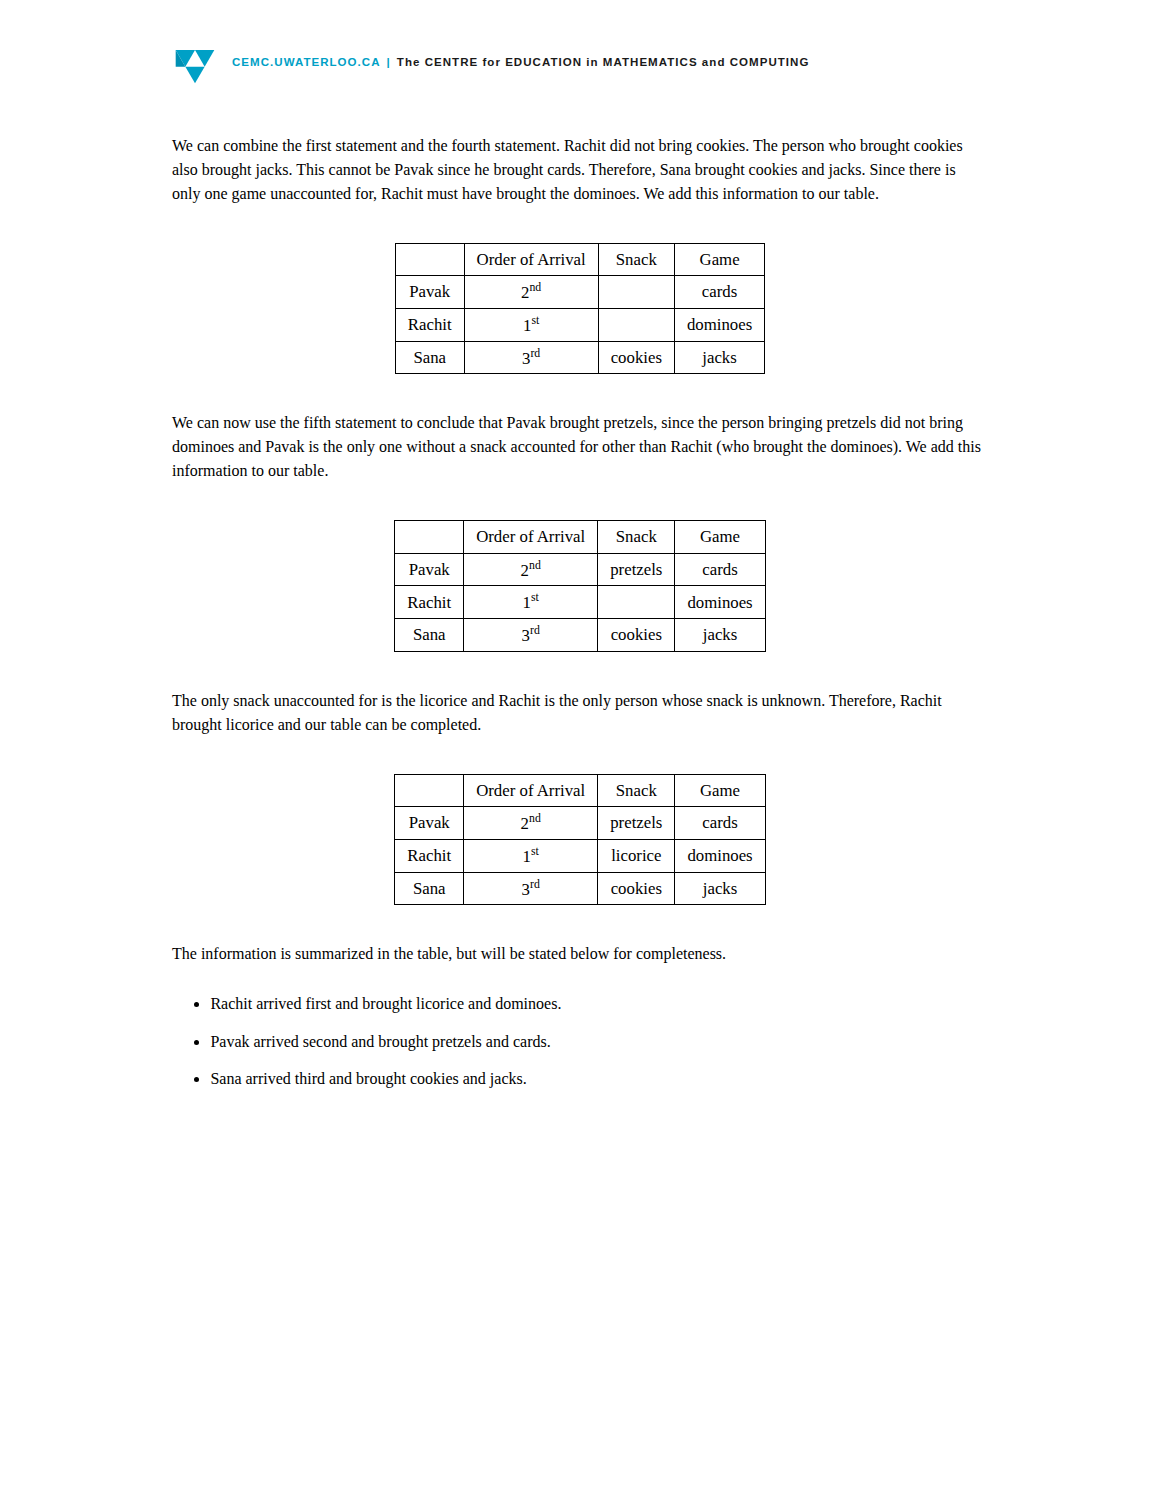CEMC.UWATERLOO.CA|The CENTRE for EDUCATION in MATHEMATICS and COMPUTING
We can combine the first statement and the fourth statement. Rachit did not bring cookies. The person who brought cookies also brought jacks. This cannot be Pavak since he brought cards. Therefore, Sana brought cookies and jacks. Since there is only one game unaccounted for, Rachit must have brought the dominoes. We add this information to our table.
| | Order of Arrival | Snack | Game |
| --- | --- | --- | --- |
| Pavak | 2 nd | | cards |
| Rachit | 1 st | | dominoes |
| Sana | 3 rd | cookies | jacks |
We can now use the fifth statement to conclude that Pavak brought pretzels, since the person bringing pretzels did not bring dominoes and Pavak is the only one without a snack accounted for other than Rachit (who brought the dominoes). We add this information to our table.
| | Order of Arrival | Snack | Game |
| --- | --- | --- | --- |
| Pavak | 2 nd | pretzels | cards |
| Rachit | 1 st | | dominoes |
| Sana | 3 rd | cookies | jacks |
The only snack unaccounted for is the licorice and Rachit is the only person whose snack is unknown. Therefore, Rachit brought licorice and our table can be completed.
| | Order of Arrival | Snack | Game |
| --- | --- | --- | --- |
| Pavak | 2 nd | pretzels | cards |
| Rachit | 1 st | licorice | dominoes |
| Sana | 3 rd | cookies | jacks |
The information is summarized in the table, but will be stated below for completeness.
Rachit arrived first and brought licorice and dominoes.
Pavak arrived second and brought pretzels and cards.
Sana arrived third and brought cookies and jacks.